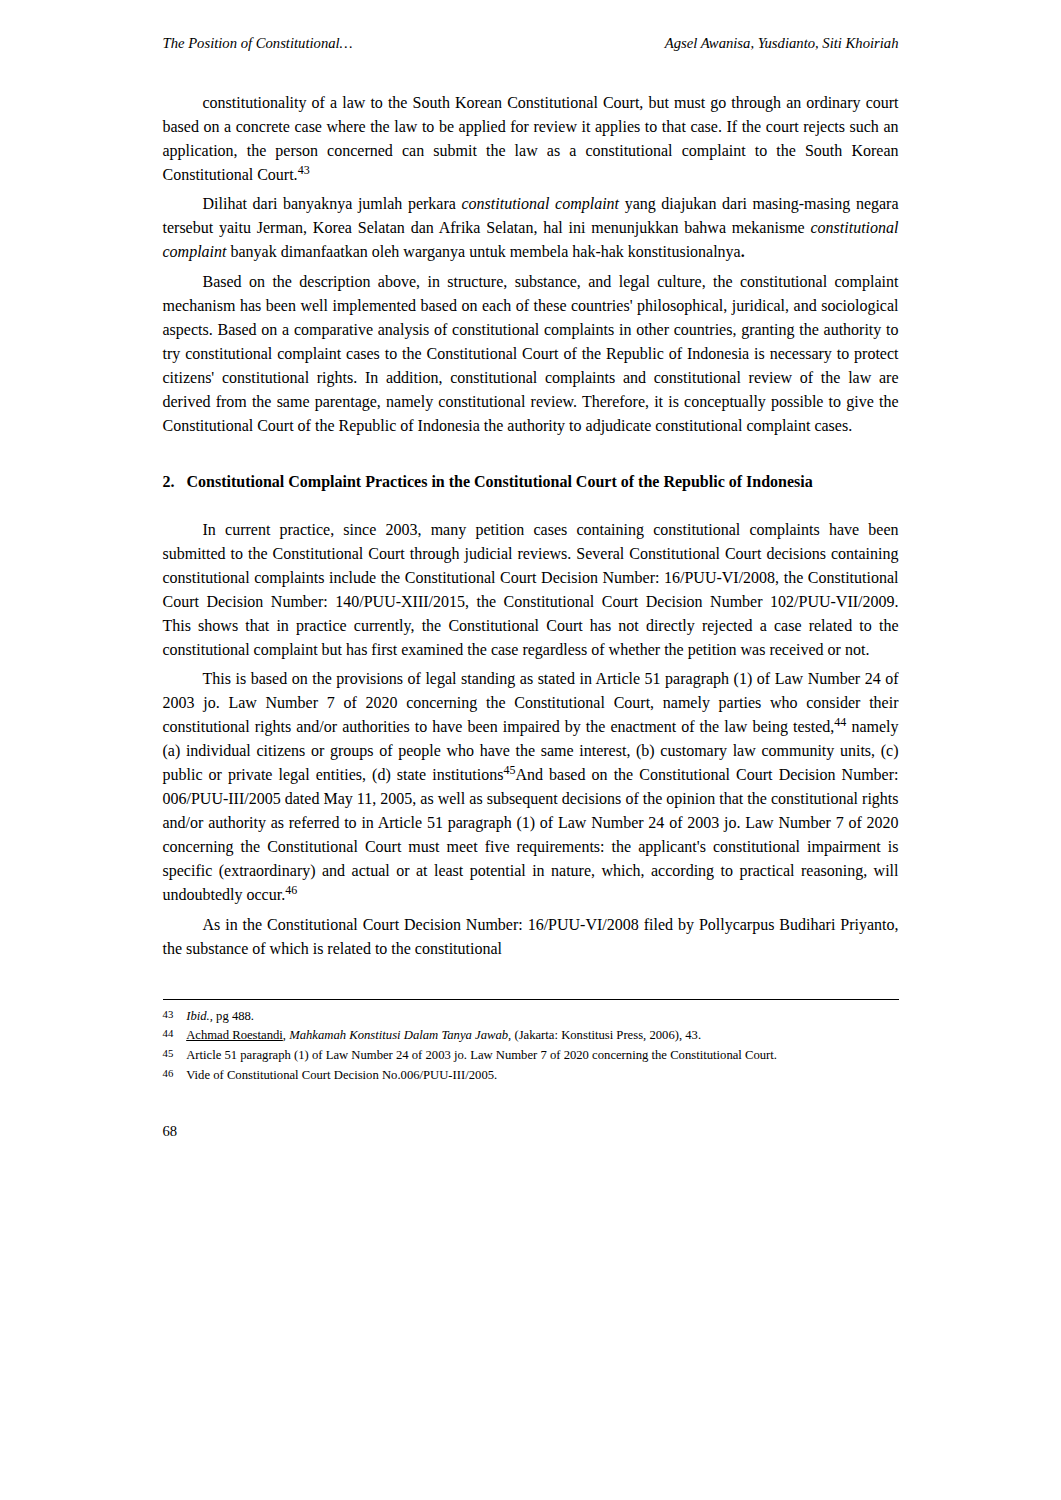The Position of Constitutional… Agsel Awanisa, Yusdianto, Siti Khoiriah
constitutionality of a law to the South Korean Constitutional Court, but must go through an ordinary court based on a concrete case where the law to be applied for review it applies to that case. If the court rejects such an application, the person concerned can submit the law as a constitutional complaint to the South Korean Constitutional Court.43
Dilihat dari banyaknya jumlah perkara constitutional complaint yang diajukan dari masing-masing negara tersebut yaitu Jerman, Korea Selatan dan Afrika Selatan, hal ini menunjukkan bahwa mekanisme constitutional complaint banyak dimanfaatkan oleh warganya untuk membela hak-hak konstitusionalnya.
Based on the description above, in structure, substance, and legal culture, the constitutional complaint mechanism has been well implemented based on each of these countries' philosophical, juridical, and sociological aspects. Based on a comparative analysis of constitutional complaints in other countries, granting the authority to try constitutional complaint cases to the Constitutional Court of the Republic of Indonesia is necessary to protect citizens' constitutional rights. In addition, constitutional complaints and constitutional review of the law are derived from the same parentage, namely constitutional review. Therefore, it is conceptually possible to give the Constitutional Court of the Republic of Indonesia the authority to adjudicate constitutional complaint cases.
2. Constitutional Complaint Practices in the Constitutional Court of the Republic of Indonesia
In current practice, since 2003, many petition cases containing constitutional complaints have been submitted to the Constitutional Court through judicial reviews. Several Constitutional Court decisions containing constitutional complaints include the Constitutional Court Decision Number: 16/PUU-VI/2008, the Constitutional Court Decision Number: 140/PUU-XIII/2015, the Constitutional Court Decision Number 102/PUU-VII/2009. This shows that in practice currently, the Constitutional Court has not directly rejected a case related to the constitutional complaint but has first examined the case regardless of whether the petition was received or not.
This is based on the provisions of legal standing as stated in Article 51 paragraph (1) of Law Number 24 of 2003 jo. Law Number 7 of 2020 concerning the Constitutional Court, namely parties who consider their constitutional rights and/or authorities to have been impaired by the enactment of the law being tested,44 namely (a) individual citizens or groups of people who have the same interest, (b) customary law community units, (c) public or private legal entities, (d) state institutions45And based on the Constitutional Court Decision Number: 006/PUU-III/2005 dated May 11, 2005, as well as subsequent decisions of the opinion that the constitutional rights and/or authority as referred to in Article 51 paragraph (1) of Law Number 24 of 2003 jo. Law Number 7 of 2020 concerning the Constitutional Court must meet five requirements: the applicant's constitutional impairment is specific (extraordinary) and actual or at least potential in nature, which, according to practical reasoning, will undoubtedly occur.46
As in the Constitutional Court Decision Number: 16/PUU-VI/2008 filed by Pollycarpus Budihari Priyanto, the substance of which is related to the constitutional
43 Ibid., pg 488.
44 Achmad Roestandi, Mahkamah Konstitusi Dalam Tanya Jawab, (Jakarta: Konstitusi Press, 2006), 43.
45 Article 51 paragraph (1) of Law Number 24 of 2003 jo. Law Number 7 of 2020 concerning the Constitutional Court.
46 Vide of Constitutional Court Decision No.006/PUU-III/2005.
68